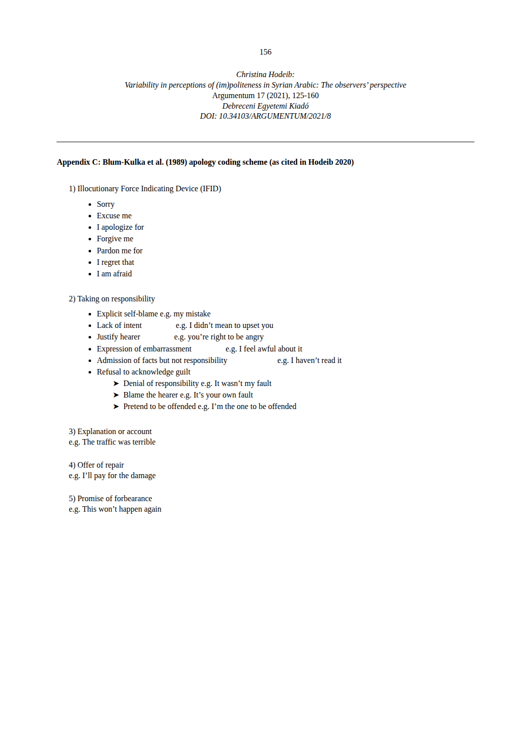156
Christina Hodeib:
Variability in perceptions of (im)politeness in Syrian Arabic: The observers’ perspective
Argumentum 17 (2021), 125-160
Debreceni Egyetemi Kiadó
DOI: 10.34103/ARGUMENTUM/2021/8
Appendix C: Blum-Kulka et al. (1989) apology coding scheme (as cited in Hodeib 2020)
1) Illocutionary Force Indicating Device (IFID)
Sorry
Excuse me
I apologize for
Forgive me
Pardon me for
I regret that
I am afraid
2) Taking on responsibility
Explicit self-blame e.g. my mistake
Lack of intent e.g. I didn’t mean to upset you
Justify hearer e.g. you’re right to be angry
Expression of embarrassment e.g. I feel awful about it
Admission of facts but not responsibility e.g. I haven’t read it
Refusal to acknowledge guilt
Denial of responsibility e.g. It wasn’t my fault
Blame the hearer e.g. It’s your own fault
Pretend to be offended e.g. I’m the one to be offended
3) Explanation or account
e.g. The traffic was terrible
4) Offer of repair
e.g. I’ll pay for the damage
5) Promise of forbearance
e.g. This won’t happen again